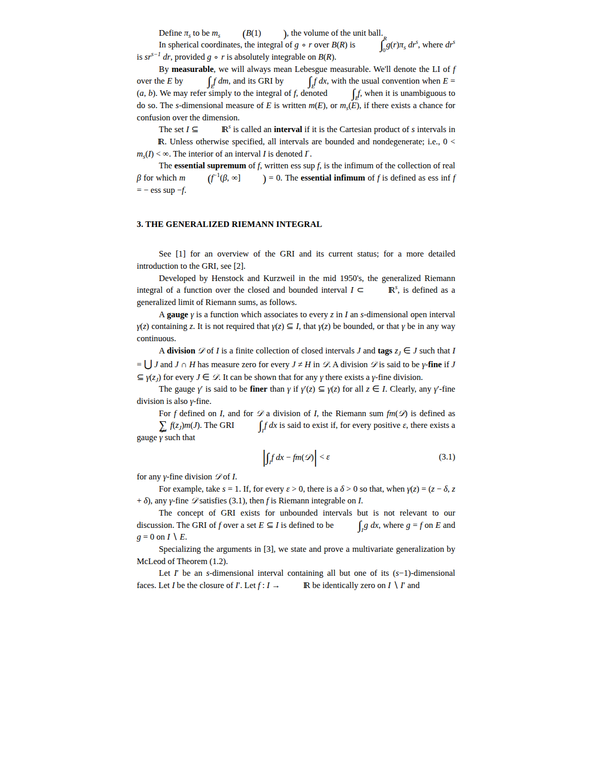Define πs to be ms(B(1)), the volume of the unit ball.
In spherical coordinates, the integral of g ∘ r over B(R) is ∫R 0 g(r)πs drs, where drs is srs−1 dr, provided g ∘ r is absolutely integrable on B(R).
By measurable, we will always mean Lebesgue measurable. We'll denote the LI of f over the E by ∫E f dm, and its GRI by ∫E f dx, with the usual convention when E = (a, b). We may refer simply to the integral of f, denoted ∫E f, when it is unambiguous to do so. The s-dimensional measure of E is written m(E), or ms(E), if there exists a chance for confusion over the dimension.
The set I ⊆ Rs is called an interval if it is the Cartesian product of s intervals in R. Unless otherwise specified, all intervals are bounded and nondegenerate; i.e., 0 < ms(I) < ∞. The interior of an interval I is denoted I◦.
The essential supremum of f, written ess sup f, is the infimum of the collection of real β for which m(f−1(β, ∞]) = 0. The essential infimum of f is defined as ess inf f = − ess sup −f.
3. THE GENERALIZED RIEMANN INTEGRAL
See [1] for an overview of the GRI and its current status; for a more detailed introduction to the GRI, see [2].
Developed by Henstock and Kurzweil in the mid 1950's, the generalized Riemann integral of a function over the closed and bounded interval I ⊂ Rs, is defined as a generalized limit of Riemann sums, as follows.
A gauge γ is a function which associates to every z in I an s-dimensional open interval γ(z) containing z. It is not required that γ(z) ⊆ I, that γ(z) be bounded, or that γ be in any way continuous.
A division 𝒟 of I is a finite collection of closed intervals J and tags zJ ∈ J such that I = ⋃ J and J ∩ H has measure zero for every J ≠ H in 𝒟. A division 𝒟 is said to be γ-fine if J ⊆ γ(zJ) for every J ∈ 𝒟. It can be shown that for any γ there exists a γ-fine division.
The gauge γ′ is said to be finer than γ if γ′(z) ⊆ γ(z) for all z ∈ I. Clearly, any γ′-fine division is also γ-fine.
For f defined on I, and for 𝒟 a division of I, the Riemann sum fm(𝒟) is defined as ∑𝒟 f(zJ)m(J). The GRI ∫I f dx is said to exist if, for every positive ε, there exists a gauge γ such that
|∫I f dx − fm(𝒟)| < ε (3.1)
for any γ-fine division 𝒟 of I.
For example, take s = 1. If, for every ε > 0, there is a δ > 0 so that, when γ(z) = (z − δ, z + δ), any γ-fine 𝒟 satisfies (3.1), then f is Riemann integrable on I.
The concept of GRI exists for unbounded intervals but is not relevant to our discussion. The GRI of f over a set E ⊆ I is defined to be ∫I g dx, where g = f on E and g = 0 on I ∖ E.
Specializing the arguments in [3], we state and prove a multivariate generalization by McLeod of Theorem (1.2).
Let I′ be an s-dimensional interval containing all but one of its (s−1)-dimensional faces. Let I be the closure of I′. Let f : I → R be identically zero on I ∖ I′ and